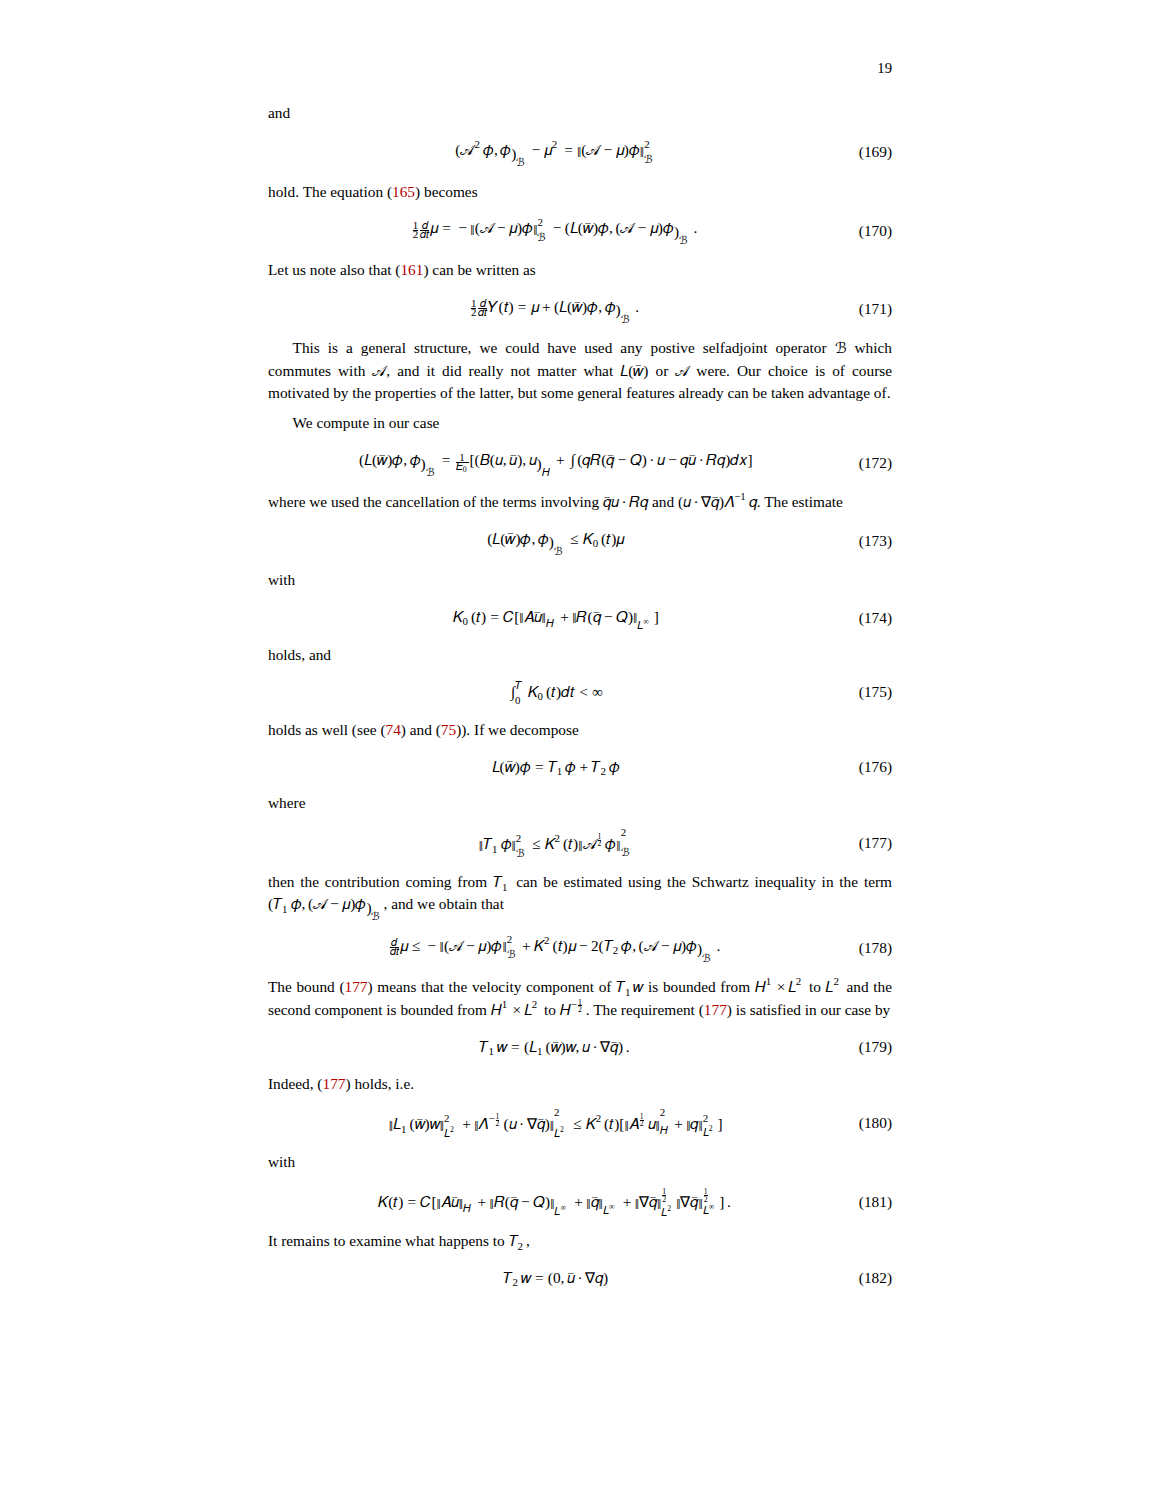19
and
( 𝒜2 ϕ,ϕ )ℬ − μ2 = ‖(𝒜−μ)ϕ‖ℬ2
(169)
hold. The equation (165) becomes
12 ddt μ = − ‖(𝒜−μ)ϕ‖ℬ2 − ( L(w¯)ϕ , (𝒜−μ)ϕ )ℬ .
(170)
Let us note also that (161) can be written as
12 ddt Y(t) = μ + ( L(w¯)ϕ , ϕ )ℬ .
(171)
This is a general structure, we could have used any postive selfadjoint operator ℬ which commutes with 𝒜, and it did really not matter what L(w¯) or 𝒜 were. Our choice is of course motivated by the properties of the latter, but some general features already can be taken advantage of.
We compute in our case
( L(w¯)ϕ ,ϕ )ℬ = 1E0 [ (B(u,u¯),u)H + ∫ ( qR(q¯−Q)·u − qu¯·Rq ) dx ]
(172)
where we used the cancellation of the terms involving q¯u·Rq and (u·∇q¯)Λ−1q. The estimate
( L(w¯)ϕ ,ϕ )ℬ ≤ K0(t)μ
(173)
with
K0(t) = C [ ‖Au¯‖H + ‖R(q¯−Q)‖L∞ ]
(174)
holds, and
∫0T K0(t)dt < ∞
(175)
holds as well (see (74) and (75)). If we decompose
L(w¯)ϕ = T1ϕ + T2ϕ
(176)
where
‖T1ϕ‖ℬ2 ≤ K2(t) ‖𝒜12ϕ‖ℬ2
(177)
then the contribution coming from T1 can be estimated using the Schwartz inequality in the term (T1ϕ,(𝒜−μ)ϕ)ℬ, and we obtain that
ddt μ ≤ − ‖(𝒜−μ)ϕ‖ℬ2 + K2(t)μ − 2 (T2ϕ,(𝒜−μ)ϕ)ℬ .
(178)
The bound (177) means that the velocity component of T1w is bounded from H1×L2 to L2 and the second component is bounded from H1×L2 to H−12. The requirement (177) is satisfied in our case by
T1w = ( L1(w¯)w , u·∇q¯ ) .
(179)
Indeed, (177) holds, i.e.
‖L1(w¯)w‖L22 + ‖Λ−12(u·∇q¯)‖L22 ≤ K2(t) [ ‖A12u‖H2 + ‖q‖L22 ]
(180)
with
K(t) = C [ ‖Au¯‖H + ‖R(q¯−Q)‖L∞ + ‖q¯‖L∞ + ‖∇q¯‖L212 ‖∇q¯‖L∞12 ] .
(181)
It remains to examine what happens to T2,
T2w = ( 0 , u¯·∇q )
(182)